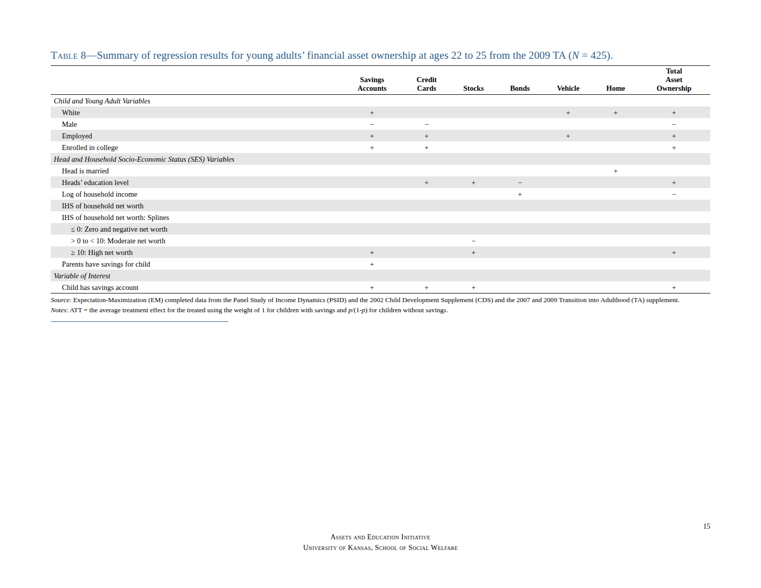Table 8—Summary of regression results for young adults’ financial asset ownership at ages 22 to 25 from the 2009 TA (N = 425).
| | Savings Accounts | Credit Cards | Stocks | Bonds | Vehicle | Home | Total Asset Ownership |
| --- | --- | --- | --- | --- | --- | --- | --- |
| Child and Young Adult Variables | | | | | | | |
| White | + | | | | + | + | + |
| Male | − | − | | | | | − |
| Employed | + | + | | | + | | + |
| Enrolled in college | + | + | | | | | + |
| Head and Household Socio-Economic Status (SES) Variables | | | | | | | |
| Head is married | | | | | | + | |
| Heads’ education level | | + | + | − | | | + |
| Log of household income | | | | + | | | − |
| IHS of household net worth | | | | | | | |
| IHS of household net worth: Splines | | | | | | | |
| ≤ 0: Zero and negative net worth | | | | | | | |
| > 0 to < 10: Moderate net worth | | | − | | | | |
| ≥ 10: High net worth | + | | + | | | | + |
| Parents have savings for child | + | | | | | | |
| Variable of Interest | | | | | | | |
| Child has savings account | + | + | + | | | | + |
Source: Expectation-Maximization (EM) completed data from the Panel Study of Income Dynamics (PSID) and the 2002 Child Development Supplement (CDS) and the 2007 and 2009 Transition into Adulthood (TA) supplement.
Notes: ATT = the average treatment effect for the treated using the weight of 1 for children with savings and p/(1-p) for children without savings.
15
Assets and Education Initiative
University of Kansas, School of Social Welfare